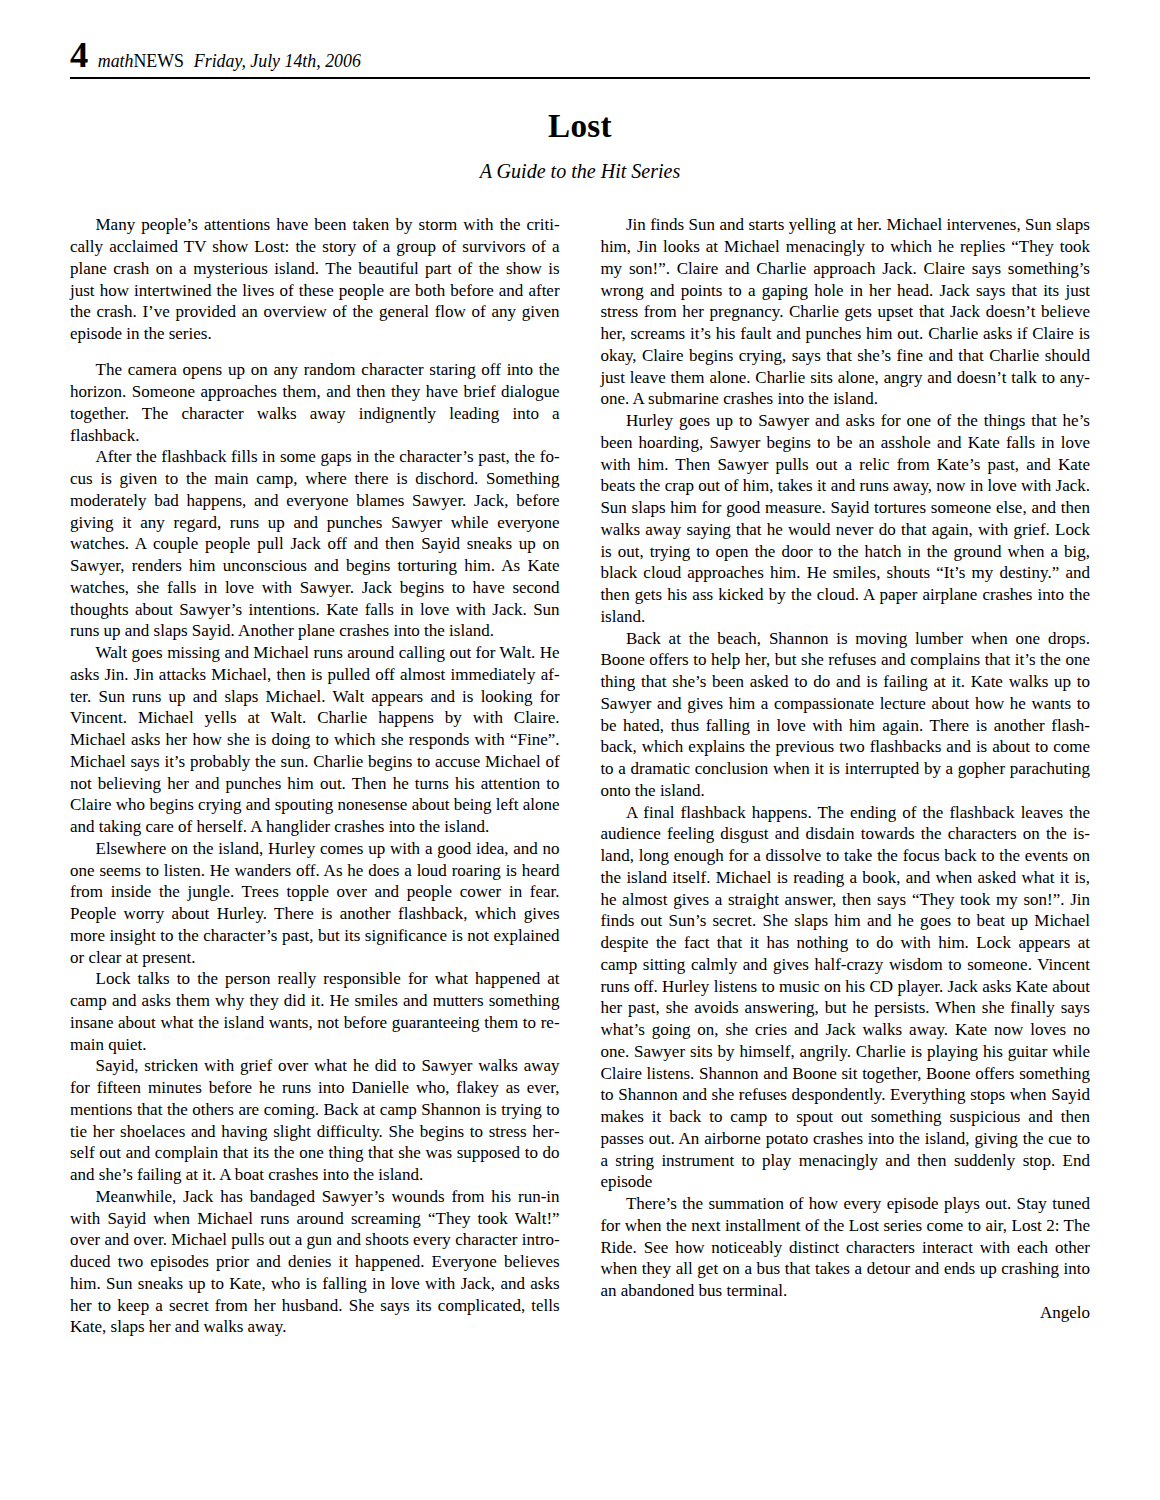4 math NEWS Friday, July 14th, 2006
Lost
A Guide to the Hit Series
Many people’s attentions have been taken by storm with the critically acclaimed TV show Lost: the story of a group of survivors of a plane crash on a mysterious island. The beautiful part of the show is just how intertwined the lives of these people are both before and after the crash. I’ve provided an overview of the general flow of any given episode in the series.
The camera opens up on any random character staring off into the horizon. Someone approaches them, and then they have brief dialogue together. The character walks away indignently leading into a flashback.
After the flashback fills in some gaps in the character’s past, the focus is given to the main camp, where there is dischord. Something moderately bad happens, and everyone blames Sawyer. Jack, before giving it any regard, runs up and punches Sawyer while everyone watches. A couple people pull Jack off and then Sayid sneaks up on Sawyer, renders him unconscious and begins torturing him. As Kate watches, she falls in love with Sawyer. Jack begins to have second thoughts about Sawyer’s intentions. Kate falls in love with Jack. Sun runs up and slaps Sayid. Another plane crashes into the island.
Walt goes missing and Michael runs around calling out for Walt. He asks Jin. Jin attacks Michael, then is pulled off almost immediately after. Sun runs up and slaps Michael. Walt appears and is looking for Vincent. Michael yells at Walt. Charlie happens by with Claire. Michael asks her how she is doing to which she responds with “Fine”. Michael says it’s probably the sun. Charlie begins to accuse Michael of not believing her and punches him out. Then he turns his attention to Claire who begins crying and spouting nonesense about being left alone and taking care of herself. A hanglider crashes into the island.
Elsewhere on the island, Hurley comes up with a good idea, and no one seems to listen. He wanders off. As he does a loud roaring is heard from inside the jungle. Trees topple over and people cower in fear. People worry about Hurley. There is another flashback, which gives more insight to the character’s past, but its significance is not explained or clear at present.
Lock talks to the person really responsible for what happened at camp and asks them why they did it. He smiles and mutters something insane about what the island wants, not before guaranteeing them to remain quiet.
Sayid, stricken with grief over what he did to Sawyer walks away for fifteen minutes before he runs into Danielle who, flakey as ever, mentions that the others are coming. Back at camp Shannon is trying to tie her shoelaces and having slight difficulty. She begins to stress herself out and complain that its the one thing that she was supposed to do and she’s failing at it. A boat crashes into the island.
Meanwhile, Jack has bandaged Sawyer’s wounds from his run-in with Sayid when Michael runs around screaming “They took Walt!” over and over. Michael pulls out a gun and shoots every character introduced two episodes prior and denies it happened. Everyone believes him. Sun sneaks up to Kate, who is falling in love with Jack, and asks her to keep a secret from her husband. She says its complicated, tells Kate, slaps her and walks away.
Jin finds Sun and starts yelling at her. Michael intervenes, Sun slaps him, Jin looks at Michael menacingly to which he replies “They took my son!”. Claire and Charlie approach Jack. Claire says something’s wrong and points to a gaping hole in her head. Jack says that its just stress from her pregnancy. Charlie gets upset that Jack doesn’t believe her, screams it’s his fault and punches him out. Charlie asks if Claire is okay, Claire begins crying, says that she’s fine and that Charlie should just leave them alone. Charlie sits alone, angry and doesn’t talk to anyone. A submarine crashes into the island.
Hurley goes up to Sawyer and asks for one of the things that he’s been hoarding, Sawyer begins to be an asshole and Kate falls in love with him. Then Sawyer pulls out a relic from Kate’s past, and Kate beats the crap out of him, takes it and runs away, now in love with Jack. Sun slaps him for good measure. Sayid tortures someone else, and then walks away saying that he would never do that again, with grief. Lock is out, trying to open the door to the hatch in the ground when a big, black cloud approaches him. He smiles, shouts “It’s my destiny.” and then gets his ass kicked by the cloud. A paper airplane crashes into the island.
Back at the beach, Shannon is moving lumber when one drops. Boone offers to help her, but she refuses and complains that it’s the one thing that she’s been asked to do and is failing at it. Kate walks up to Sawyer and gives him a compassionate lecture about how he wants to be hated, thus falling in love with him again. There is another flashback, which explains the previous two flashbacks and is about to come to a dramatic conclusion when it is interrupted by a gopher parachuting onto the island.
A final flashback happens. The ending of the flashback leaves the audience feeling disgust and disdain towards the characters on the island, long enough for a dissolve to take the focus back to the events on the island itself. Michael is reading a book, and when asked what it is, he almost gives a straight answer, then says “They took my son!”. Jin finds out Sun’s secret. She slaps him and he goes to beat up Michael despite the fact that it has nothing to do with him. Lock appears at camp sitting calmly and gives half-crazy wisdom to someone. Vincent runs off. Hurley listens to music on his CD player. Jack asks Kate about her past, she avoids answering, but he persists. When she finally says what’s going on, she cries and Jack walks away. Kate now loves no one. Sawyer sits by himself, angrily. Charlie is playing his guitar while Claire listens. Shannon and Boone sit together, Boone offers something to Shannon and she refuses despondently. Everything stops when Sayid makes it back to camp to spout out something suspicious and then passes out. An airborne potato crashes into the island, giving the cue to a string instrument to play menacingly and then suddenly stop. End episode
There’s the summation of how every episode plays out. Stay tuned for when the next installment of the Lost series come to air, Lost 2: The Ride. See how noticeably distinct characters interact with each other when they all get on a bus that takes a detour and ends up crashing into an abandoned bus terminal.
Angelo